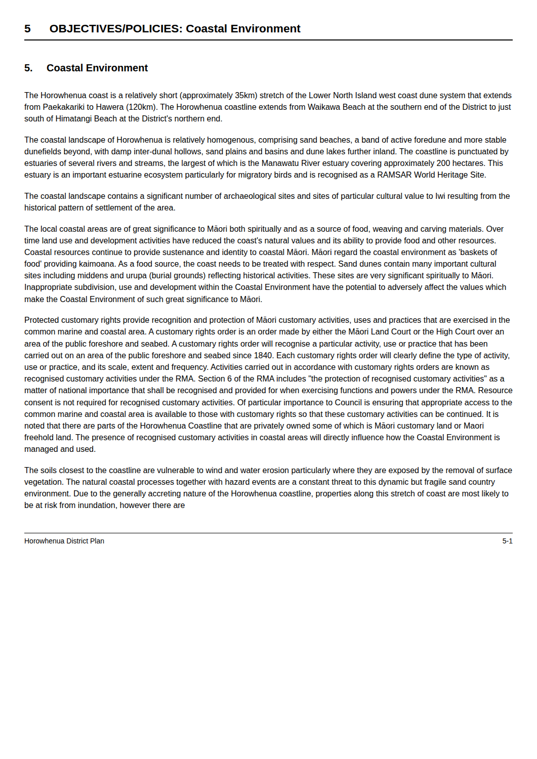5 OBJECTIVES/POLICIES: Coastal Environment
5. Coastal Environment
The Horowhenua coast is a relatively short (approximately 35km) stretch of the Lower North Island west coast dune system that extends from Paekakariki to Hawera (120km). The Horowhenua coastline extends from Waikawa Beach at the southern end of the District to just south of Himatangi Beach at the District's northern end.
The coastal landscape of Horowhenua is relatively homogenous, comprising sand beaches, a band of active foredune and more stable dunefields beyond, with damp inter-dunal hollows, sand plains and basins and dune lakes further inland. The coastline is punctuated by estuaries of several rivers and streams, the largest of which is the Manawatu River estuary covering approximately 200 hectares. This estuary is an important estuarine ecosystem particularly for migratory birds and is recognised as a RAMSAR World Heritage Site.
The coastal landscape contains a significant number of archaeological sites and sites of particular cultural value to Iwi resulting from the historical pattern of settlement of the area.
The local coastal areas are of great significance to Māori both spiritually and as a source of food, weaving and carving materials. Over time land use and development activities have reduced the coast's natural values and its ability to provide food and other resources. Coastal resources continue to provide sustenance and identity to coastal Māori. Māori regard the coastal environment as 'baskets of food' providing kaimoana. As a food source, the coast needs to be treated with respect. Sand dunes contain many important cultural sites including middens and urupa (burial grounds) reflecting historical activities. These sites are very significant spiritually to Māori. Inappropriate subdivision, use and development within the Coastal Environment have the potential to adversely affect the values which make the Coastal Environment of such great significance to Māori.
Protected customary rights provide recognition and protection of Māori customary activities, uses and practices that are exercised in the common marine and coastal area. A customary rights order is an order made by either the Māori Land Court or the High Court over an area of the public foreshore and seabed. A customary rights order will recognise a particular activity, use or practice that has been carried out on an area of the public foreshore and seabed since 1840. Each customary rights order will clearly define the type of activity, use or practice, and its scale, extent and frequency. Activities carried out in accordance with customary rights orders are known as recognised customary activities under the RMA. Section 6 of the RMA includes "the protection of recognised customary activities" as a matter of national importance that shall be recognised and provided for when exercising functions and powers under the RMA. Resource consent is not required for recognised customary activities. Of particular importance to Council is ensuring that appropriate access to the common marine and coastal area is available to those with customary rights so that these customary activities can be continued. It is noted that there are parts of the Horowhenua Coastline that are privately owned some of which is Māori customary land or Maori freehold land. The presence of recognised customary activities in coastal areas will directly influence how the Coastal Environment is managed and used.
The soils closest to the coastline are vulnerable to wind and water erosion particularly where they are exposed by the removal of surface vegetation. The natural coastal processes together with hazard events are a constant threat to this dynamic but fragile sand country environment. Due to the generally accreting nature of the Horowhenua coastline, properties along this stretch of coast are most likely to be at risk from inundation, however there are
Horowhenua District Plan 5-1